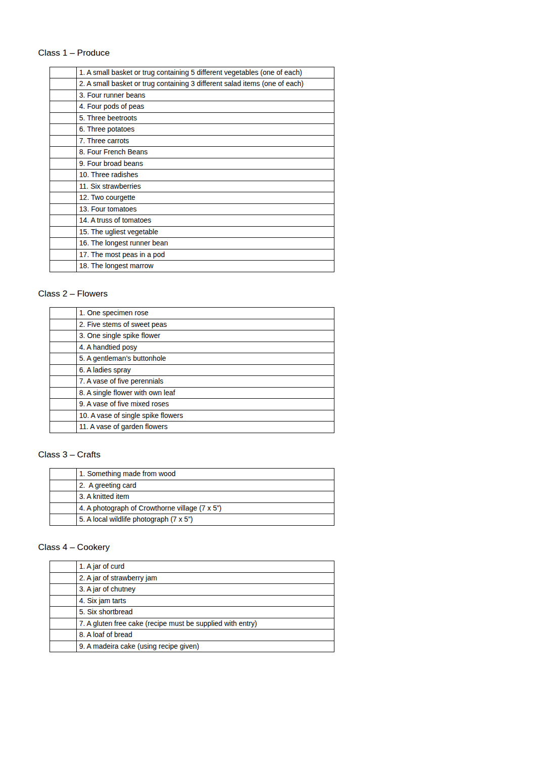Class 1 – Produce
| | 1. A small basket or trug containing 5 different vegetables (one of each) |
| | 2. A small basket or trug containing 3 different salad items (one of each) |
| | 3. Four runner beans |
| | 4. Four pods of peas |
| | 5. Three beetroots |
| | 6. Three potatoes |
| | 7. Three carrots |
| | 8. Four French Beans |
| | 9. Four broad beans |
| | 10. Three radishes |
| | 11. Six strawberries |
| | 12. Two courgette |
| | 13. Four tomatoes |
| | 14. A truss of tomatoes |
| | 15. The ugliest vegetable |
| | 16. The longest runner bean |
| | 17. The most peas in a pod |
| | 18. The longest marrow |
Class 2 – Flowers
| | 1. One specimen rose |
| | 2. Five stems of sweet peas |
| | 3. One single spike flower |
| | 4. A handtied posy |
| | 5. A gentleman’s buttonhole |
| | 6. A ladies spray |
| | 7. A vase of five perennials |
| | 8. A single flower with own leaf |
| | 9. A vase of five mixed roses |
| | 10. A vase of single spike flowers |
| | 11. A vase of garden flowers |
Class 3 – Crafts
| | 1. Something made from wood |
| | 2. A greeting card |
| | 3. A knitted item |
| | 4. A photograph of Crowthorne village (7 x 5”) |
| | 5. A local wildlife photograph (7 x 5”) |
Class 4 – Cookery
| | 1. A jar of curd |
| | 2. A jar of strawberry jam |
| | 3. A jar of chutney |
| | 4. Six jam tarts |
| | 5. Six shortbread |
| | 7. A gluten free cake (recipe must be supplied with entry) |
| | 8. A loaf of bread |
| | 9. A madeira cake (using recipe given) |